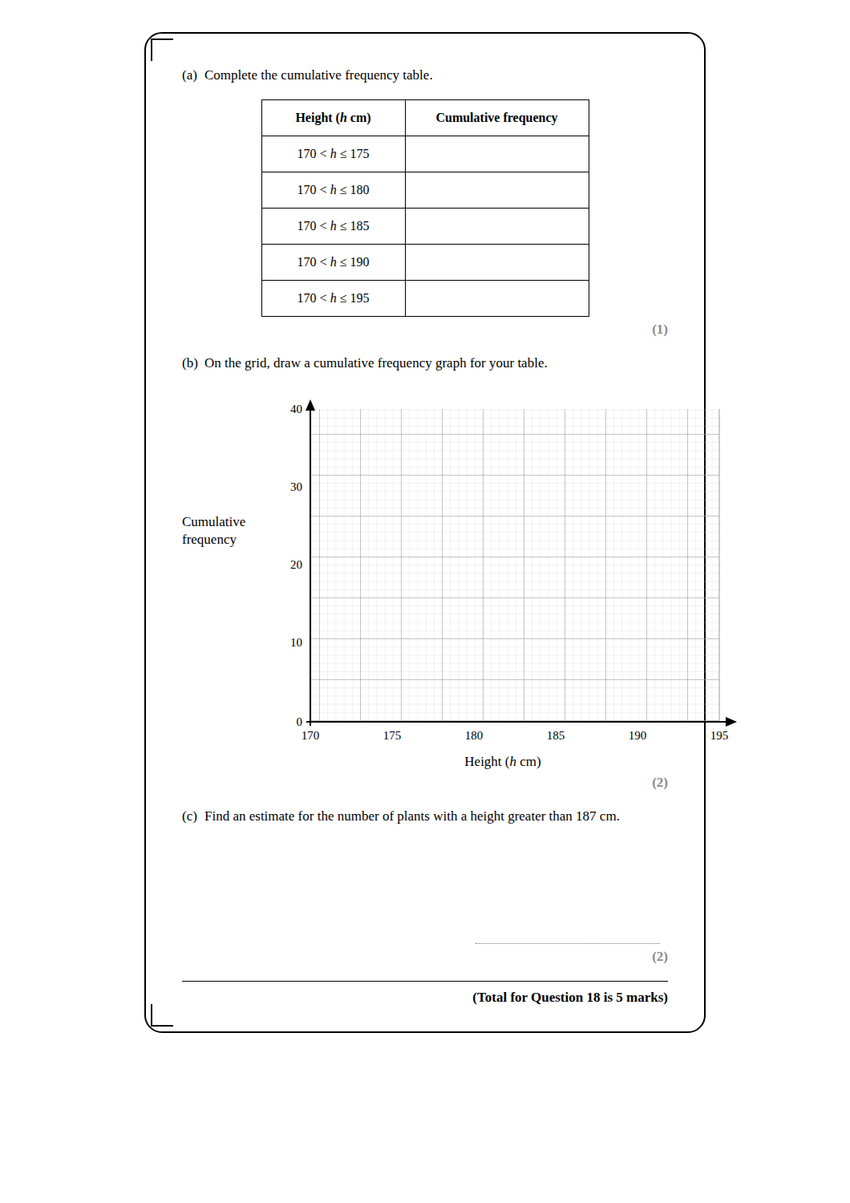(a) Complete the cumulative frequency table.
| Height ( h cm) | Cumulative frequency |
| --- | --- |
| 170 < h ≤ 175 | |
| 170 < h ≤ 180 | |
| 170 < h ≤ 185 | |
| 170 < h ≤ 190 | |
| 170 < h ≤ 195 | |
(1)
(b) On the grid, draw a cumulative frequency graph for your table.
Cumulative
frequency
40 30 20 10 0 170 175 180 185 190 195
Height (h cm)
(2)
(c) Find an estimate for the number of plants with a height greater than 187 cm.
(2)
(Total for Question 18 is 5 marks)